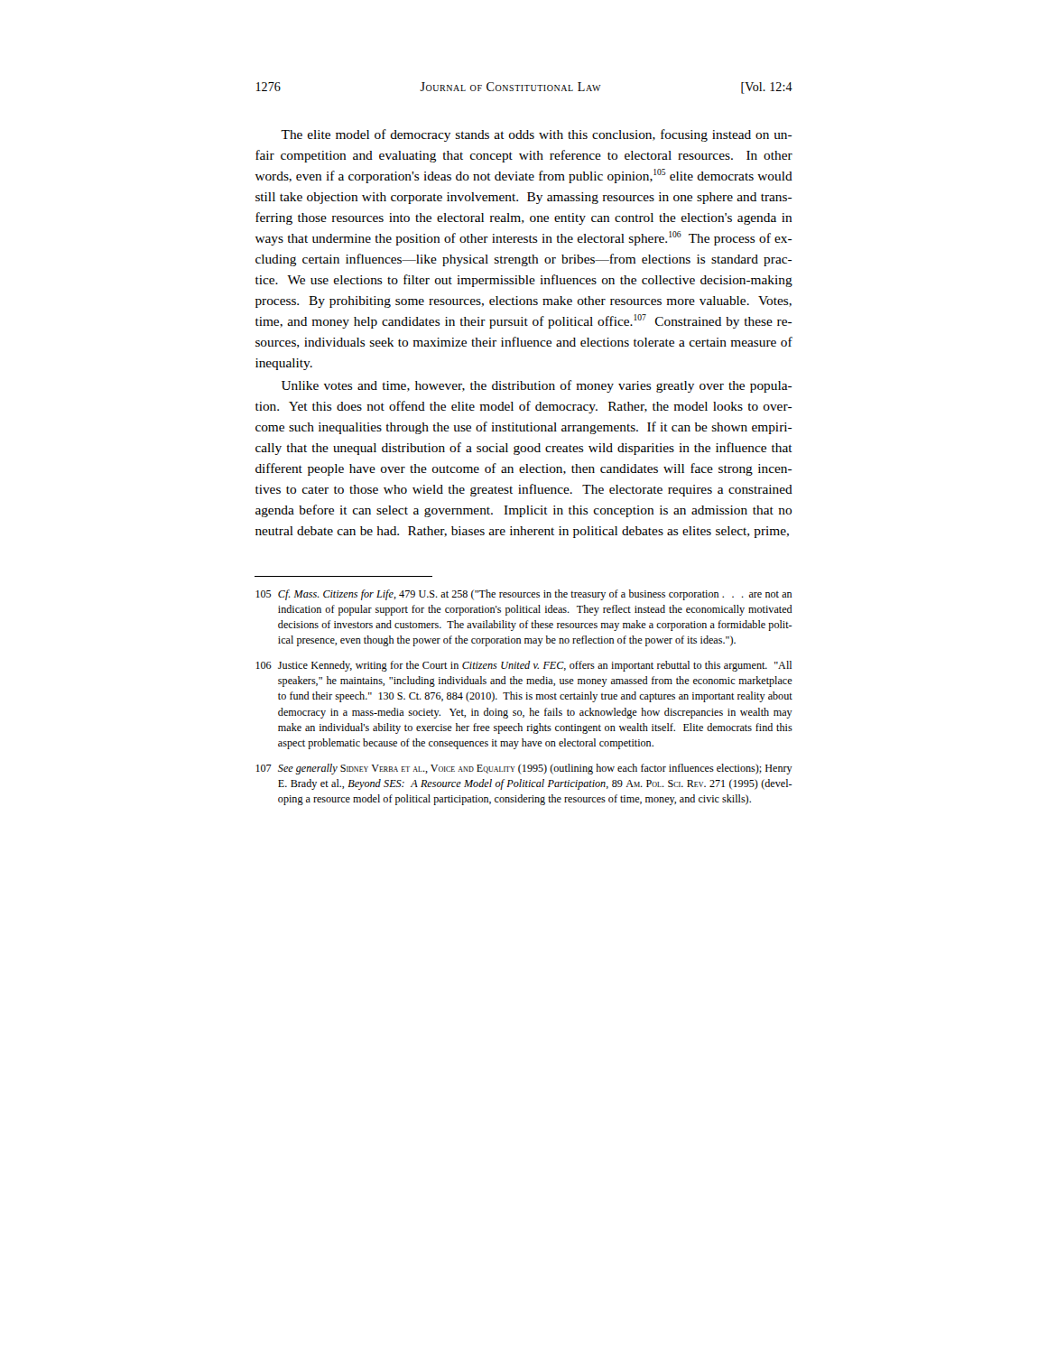1276 Journal of Constitutional Law [Vol. 12:4
The elite model of democracy stands at odds with this conclusion, focusing instead on unfair competition and evaluating that concept with reference to electoral resources. In other words, even if a corporation's ideas do not deviate from public opinion,105 elite democrats would still take objection with corporate involvement. By amassing resources in one sphere and transferring those resources into the electoral realm, one entity can control the election's agenda in ways that undermine the position of other interests in the electoral sphere.106 The process of excluding certain influences—like physical strength or bribes—from elections is standard practice. We use elections to filter out impermissible influences on the collective decision-making process. By prohibiting some resources, elections make other resources more valuable. Votes, time, and money help candidates in their pursuit of political office.107 Constrained by these resources, individuals seek to maximize their influence and elections tolerate a certain measure of inequality.
Unlike votes and time, however, the distribution of money varies greatly over the population. Yet this does not offend the elite model of democracy. Rather, the model looks to overcome such inequalities through the use of institutional arrangements. If it can be shown empirically that the unequal distribution of a social good creates wild disparities in the influence that different people have over the outcome of an election, then candidates will face strong incentives to cater to those who wield the greatest influence. The electorate requires a constrained agenda before it can select a government. Implicit in this conception is an admission that no neutral debate can be had. Rather, biases are inherent in political debates as elites select, prime,
105 Cf. Mass. Citizens for Life, 479 U.S. at 258 ("The resources in the treasury of a business corporation . . . are not an indication of popular support for the corporation's political ideas. They reflect instead the economically motivated decisions of investors and customers. The availability of these resources may make a corporation a formidable political presence, even though the power of the corporation may be no reflection of the power of its ideas.").
106 Justice Kennedy, writing for the Court in Citizens United v. FEC, offers an important rebuttal to this argument. "All speakers," he maintains, "including individuals and the media, use money amassed from the economic marketplace to fund their speech." 130 S. Ct. 876, 884 (2010). This is most certainly true and captures an important reality about democracy in a mass-media society. Yet, in doing so, he fails to acknowledge how discrepancies in wealth may make an individual's ability to exercise her free speech rights contingent on wealth itself. Elite democrats find this aspect problematic because of the consequences it may have on electoral competition.
107 See generally Sidney Verba et al., Voice and Equality (1995) (outlining how each factor influences elections); Henry E. Brady et al., Beyond SES: A Resource Model of Political Participation, 89 Am. Pol. Sci. Rev. 271 (1995) (developing a resource model of political participation, considering the resources of time, money, and civic skills).